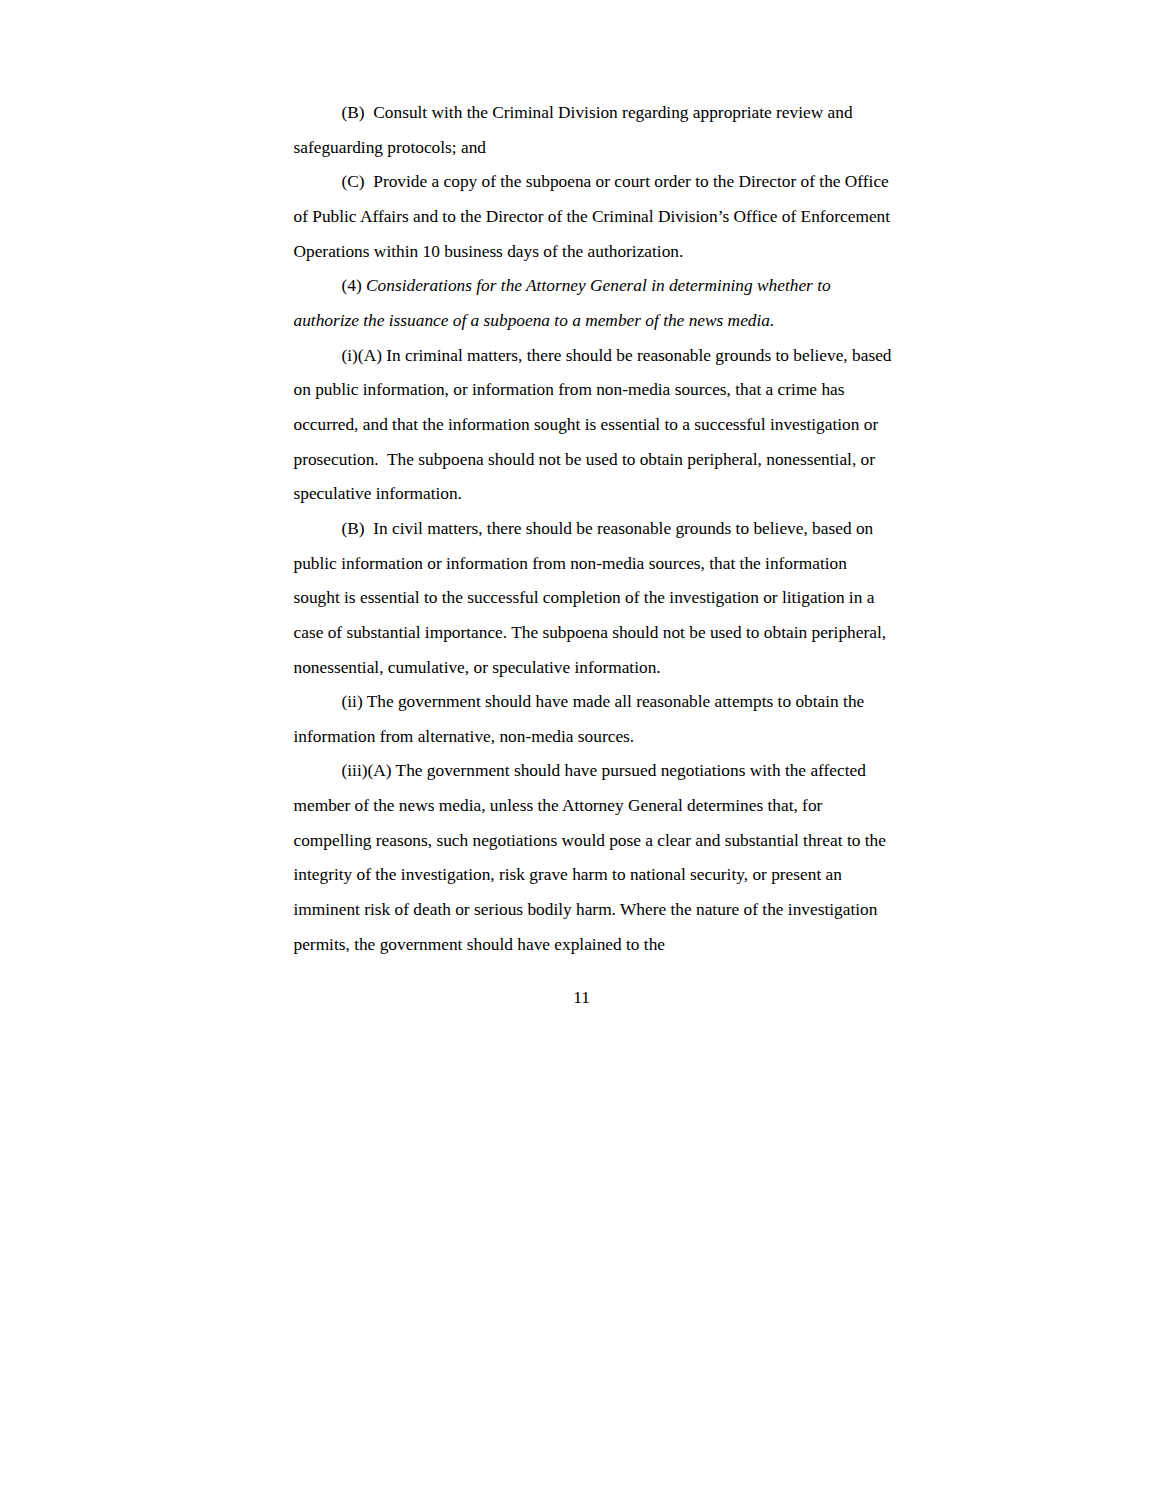(B) Consult with the Criminal Division regarding appropriate review and safeguarding protocols; and
(C) Provide a copy of the subpoena or court order to the Director of the Office of Public Affairs and to the Director of the Criminal Division’s Office of Enforcement Operations within 10 business days of the authorization.
(4) Considerations for the Attorney General in determining whether to authorize the issuance of a subpoena to a member of the news media.
(i)(A) In criminal matters, there should be reasonable grounds to believe, based on public information, or information from non-media sources, that a crime has occurred, and that the information sought is essential to a successful investigation or prosecution. The subpoena should not be used to obtain peripheral, nonessential, or speculative information.
(B) In civil matters, there should be reasonable grounds to believe, based on public information or information from non-media sources, that the information sought is essential to the successful completion of the investigation or litigation in a case of substantial importance. The subpoena should not be used to obtain peripheral, nonessential, cumulative, or speculative information.
(ii) The government should have made all reasonable attempts to obtain the information from alternative, non-media sources.
(iii)(A) The government should have pursued negotiations with the affected member of the news media, unless the Attorney General determines that, for compelling reasons, such negotiations would pose a clear and substantial threat to the integrity of the investigation, risk grave harm to national security, or present an imminent risk of death or serious bodily harm. Where the nature of the investigation permits, the government should have explained to the
11